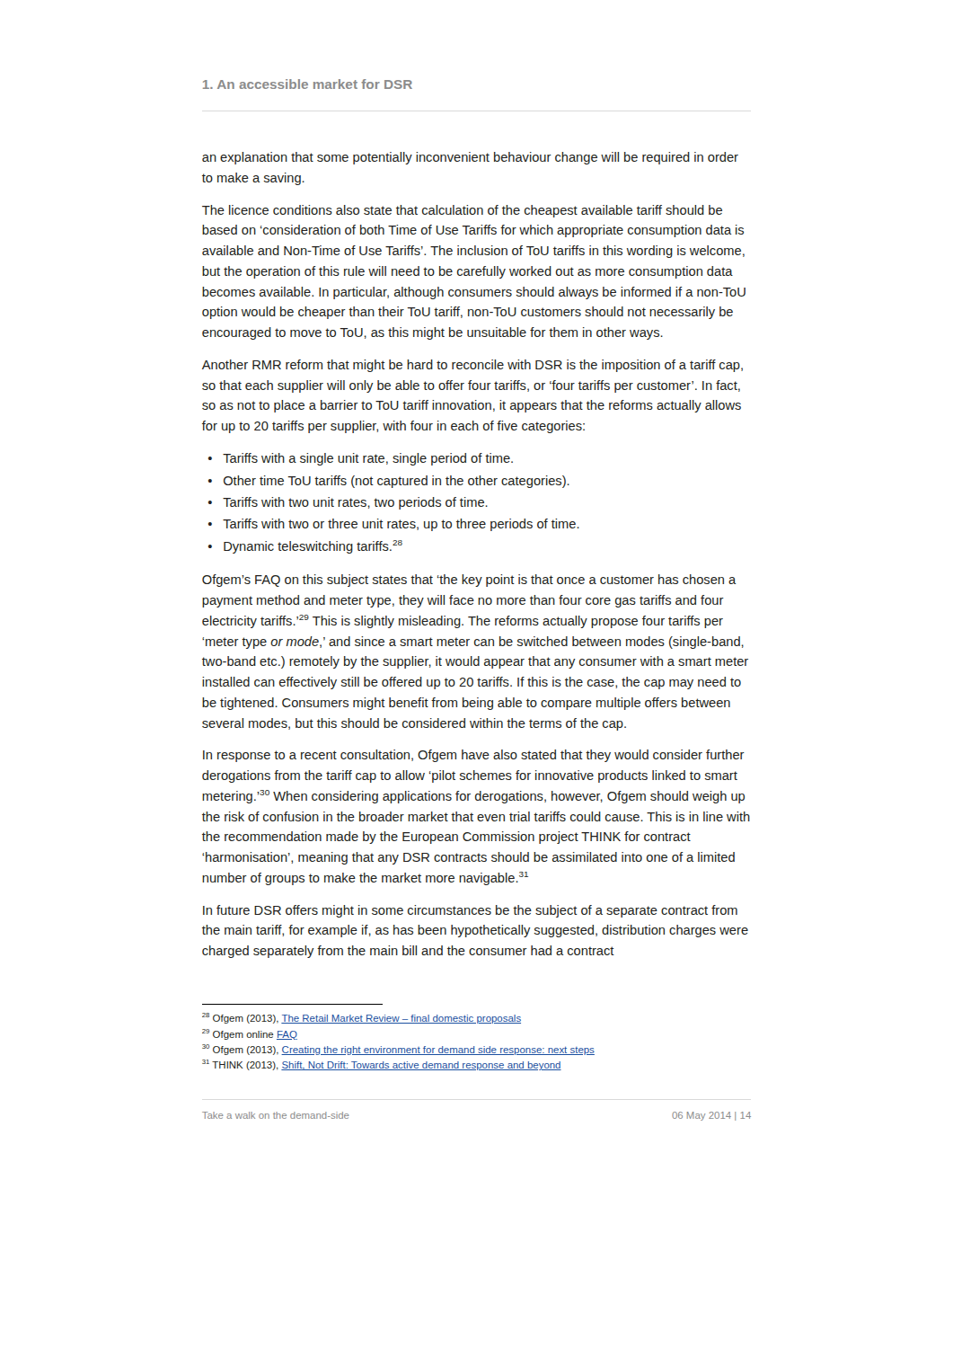1. An accessible market for DSR
an explanation that some potentially inconvenient behaviour change will be required in order to make a saving.
The licence conditions also state that calculation of the cheapest available tariff should be based on ‘consideration of both Time of Use Tariffs for which appropriate consumption data is available and Non-Time of Use Tariffs’. The inclusion of ToU tariffs in this wording is welcome, but the operation of this rule will need to be carefully worked out as more consumption data becomes available. In particular, although consumers should always be informed if a non-ToU option would be cheaper than their ToU tariff, non-ToU customers should not necessarily be encouraged to move to ToU, as this might be unsuitable for them in other ways.
Another RMR reform that might be hard to reconcile with DSR is the imposition of a tariff cap, so that each supplier will only be able to offer four tariffs, or ‘four tariffs per customer’. In fact, so as not to place a barrier to ToU tariff innovation, it appears that the reforms actually allows for up to 20 tariffs per supplier, with four in each of five categories:
Tariffs with a single unit rate, single period of time.
Other time ToU tariffs (not captured in the other categories).
Tariffs with two unit rates, two periods of time.
Tariffs with two or three unit rates, up to three periods of time.
Dynamic teleswitching tariffs.28
Ofgem’s FAQ on this subject states that ‘the key point is that once a customer has chosen a payment method and meter type, they will face no more than four core gas tariffs and four electricity tariffs.’29 This is slightly misleading. The reforms actually propose four tariffs per ‘meter type or mode,’ and since a smart meter can be switched between modes (single-band, two-band etc.) remotely by the supplier, it would appear that any consumer with a smart meter installed can effectively still be offered up to 20 tariffs. If this is the case, the cap may need to be tightened. Consumers might benefit from being able to compare multiple offers between several modes, but this should be considered within the terms of the cap.
In response to a recent consultation, Ofgem have also stated that they would consider further derogations from the tariff cap to allow ‘pilot schemes for innovative products linked to smart metering.’30 When considering applications for derogations, however, Ofgem should weigh up the risk of confusion in the broader market that even trial tariffs could cause. This is in line with the recommendation made by the European Commission project THINK for contract ‘harmonisation’, meaning that any DSR contracts should be assimilated into one of a limited number of groups to make the market more navigable.31
In future DSR offers might in some circumstances be the subject of a separate contract from the main tariff, for example if, as has been hypothetically suggested, distribution charges were charged separately from the main bill and the consumer had a contract
28 Ofgem (2013), The Retail Market Review – final domestic proposals
29 Ofgem online FAQ
30 Ofgem (2013), Creating the right environment for demand side response: next steps
31 THINK (2013), Shift, Not Drift: Towards active demand response and beyond
Take a walk on the demand-side 06 May 2014 | 14